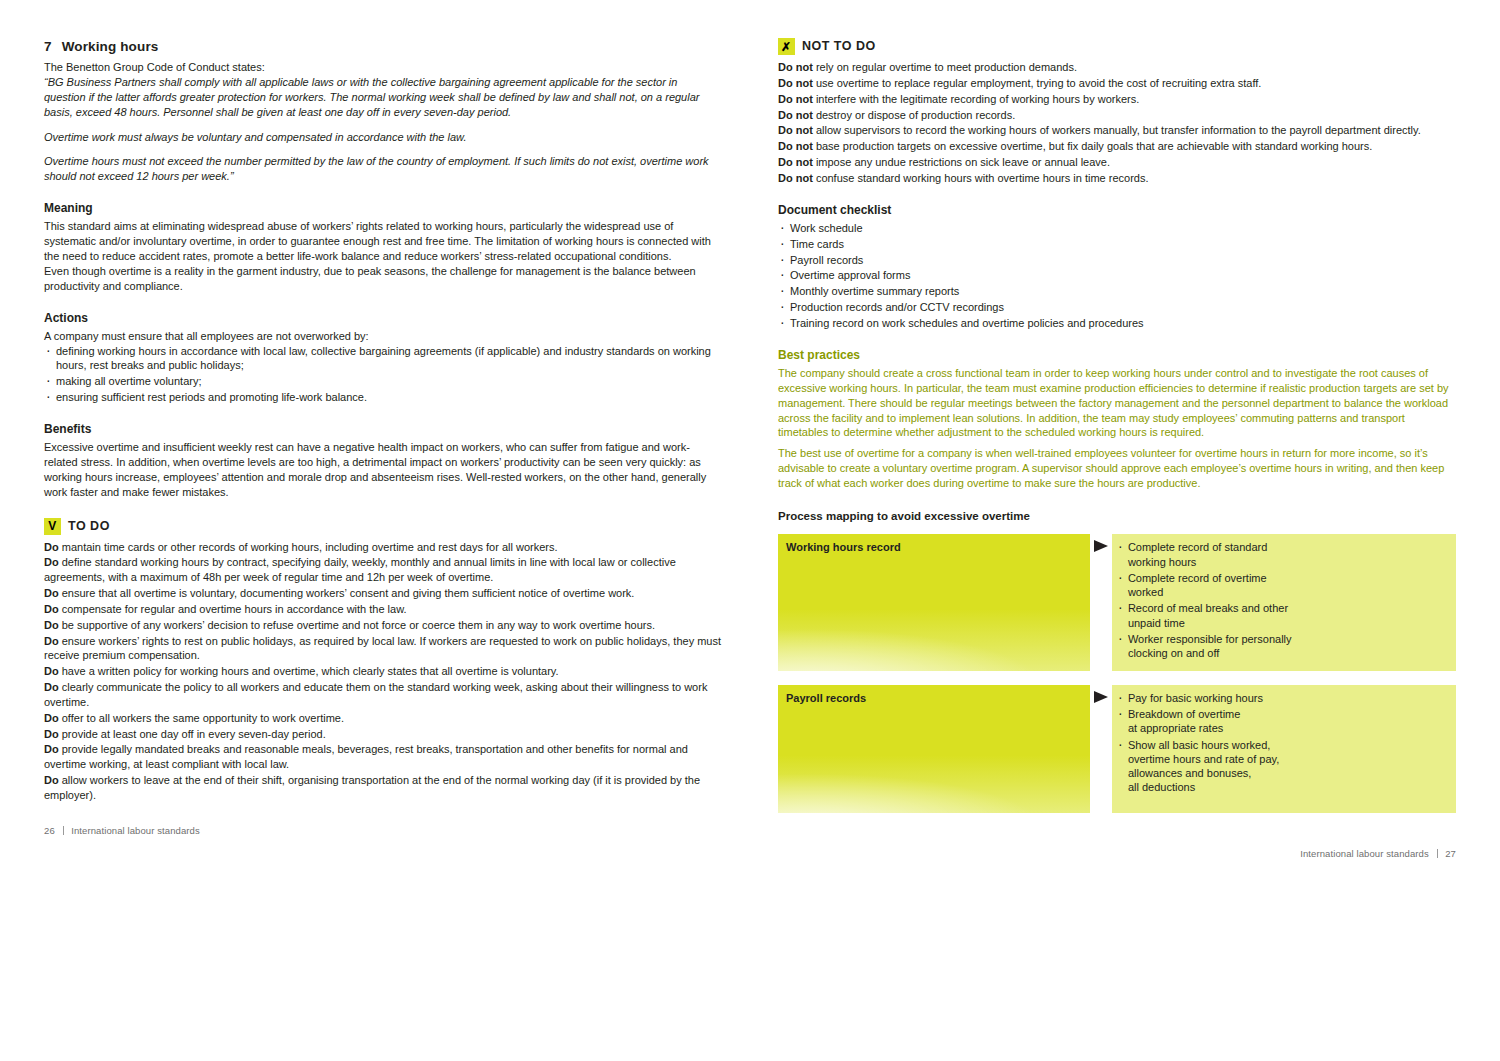7 Working hours
The Benetton Group Code of Conduct states:
“BG Business Partners shall comply with all applicable laws or with the collective bargaining agreement applicable for the sector in question if the latter affords greater protection for workers. The normal working week shall be defined by law and shall not, on a regular basis, exceed 48 hours. Personnel shall be given at least one day off in every seven-day period.
Overtime work must always be voluntary and compensated in accordance with the law.
Overtime hours must not exceed the number permitted by the law of the country of employment. If such limits do not exist, overtime work should not exceed 12 hours per week.”
Meaning
This standard aims at eliminating widespread abuse of workers’ rights related to working hours, particularly the widespread use of systematic and/or involuntary overtime, in order to guarantee enough rest and free time. The limitation of working hours is connected with the need to reduce accident rates, promote a better life-work balance and reduce workers’ stress-related occupational conditions.
Even though overtime is a reality in the garment industry, due to peak seasons, the challenge for management is the balance between productivity and compliance.
Actions
A company must ensure that all employees are not overworked by:
defining working hours in accordance with local law, collective bargaining agreements (if applicable) and industry standards on working hours, rest breaks and public holidays;
making all overtime voluntary;
ensuring sufficient rest periods and promoting life-work balance.
Benefits
Excessive overtime and insufficient weekly rest can have a negative health impact on workers, who can suffer from fatigue and work-related stress. In addition, when overtime levels are too high, a detrimental impact on workers’ productivity can be seen very quickly: as working hours increase, employees’ attention and morale drop and absenteeism rises. Well-rested workers, on the other hand, generally work faster and make fewer mistakes.
VTO DO
Do mantain time cards or other records of working hours, including overtime and rest days for all workers.
Do define standard working hours by contract, specifying daily, weekly, monthly and annual limits in line with local law or collective agreements, with a maximum of 48h per week of regular time and 12h per week of overtime.
Do ensure that all overtime is voluntary, documenting workers’ consent and giving them sufficient notice of overtime work.
Do compensate for regular and overtime hours in accordance with the law.
Do be supportive of any workers’ decision to refuse overtime and not force or coerce them in any way to work overtime hours.
Do ensure workers’ rights to rest on public holidays, as required by local law. If workers are requested to work on public holidays, they must receive premium compensation.
Do have a written policy for working hours and overtime, which clearly states that all overtime is voluntary.
Do clearly communicate the policy to all workers and educate them on the standard working week, asking about their willingness to work overtime.
Do offer to all workers the same opportunity to work overtime.
Do provide at least one day off in every seven-day period.
Do provide legally mandated breaks and reasonable meals, beverages, rest breaks, transportation and other benefits for normal and overtime working, at least compliant with local law.
Do allow workers to leave at the end of their shift, organising transportation at the end of the normal working day (if it is provided by the employer).
26 International labour standards
✗NOT TO DO
Do not rely on regular overtime to meet production demands.
Do not use overtime to replace regular employment, trying to avoid the cost of recruiting extra staff.
Do not interfere with the legitimate recording of working hours by workers.
Do not destroy or dispose of production records.
Do not allow supervisors to record the working hours of workers manually, but transfer information to the payroll department directly.
Do not base production targets on excessive overtime, but fix daily goals that are achievable with standard working hours.
Do not impose any undue restrictions on sick leave or annual leave.
Do not confuse standard working hours with overtime hours in time records.
Document checklist
Work schedule
Time cards
Payroll records
Overtime approval forms
Monthly overtime summary reports
Production records and/or CCTV recordings
Training record on work schedules and overtime policies and procedures
Best practices
The company should create a cross functional team in order to keep working hours under control and to investigate the root causes of excessive working hours. In particular, the team must examine production efficiencies to determine if realistic production targets are set by management. There should be regular meetings between the factory management and the personnel department to balance the workload across the facility and to implement lean solutions. In addition, the team may study employees’ commuting patterns and transport timetables to determine whether adjustment to the scheduled working hours is required.
The best use of overtime for a company is when well-trained employees volunteer for overtime hours in return for more income, so it’s advisable to create a voluntary overtime program. A supervisor should approve each employee’s overtime hours in writing, and then keep track of what each worker does during overtime to make sure the hours are productive.
Process mapping to avoid excessive overtime
Working hours record
Complete record of standard
working hours
Complete record of overtime
worked
Record of meal breaks and other
unpaid time
Worker responsible for personally
clocking on and off
Payroll records
Pay for basic working hours
Breakdown of overtime
at appropriate rates
Show all basic hours worked,
overtime hours and rate of pay,
allowances and bonuses,
all deductions
International labour standards 27